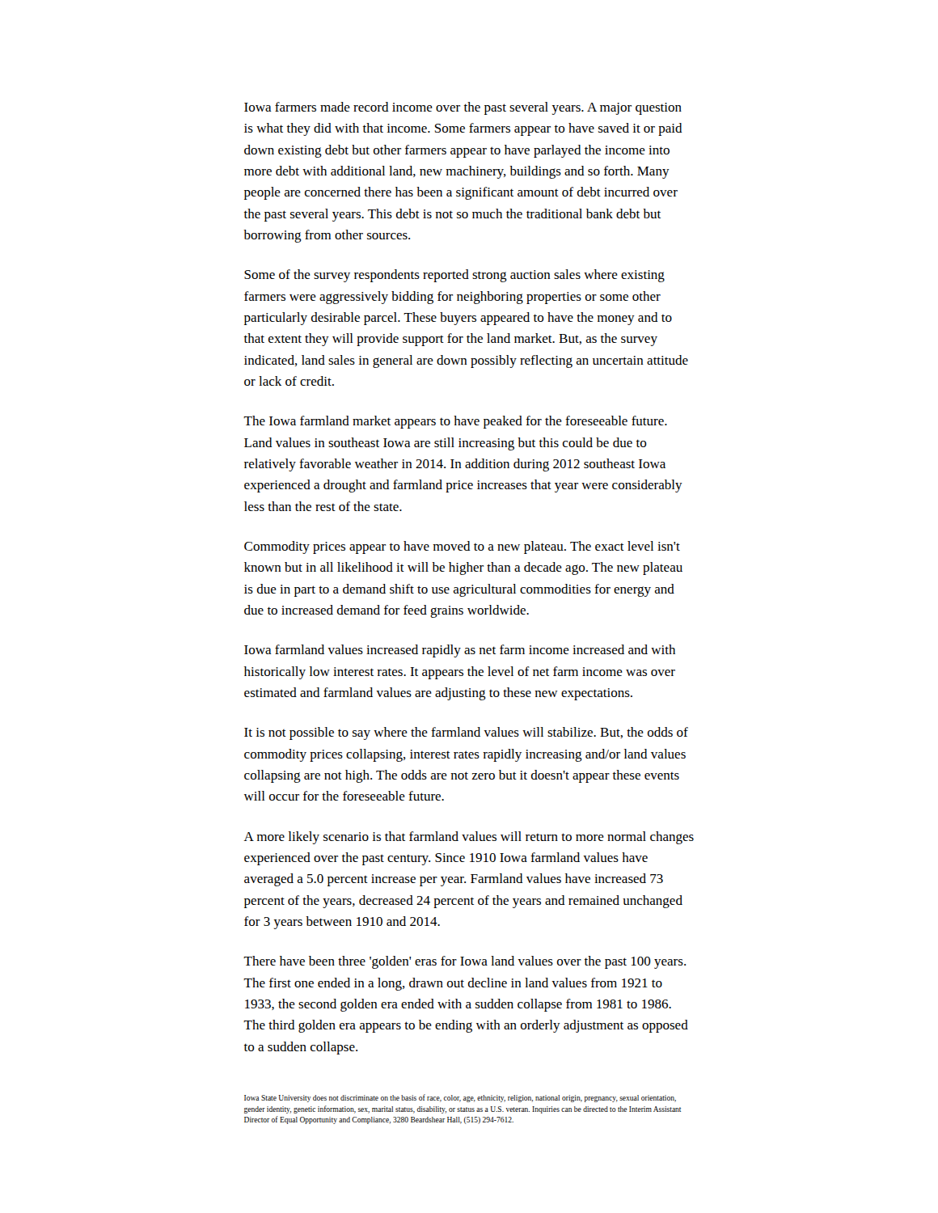Iowa farmers made record income over the past several years. A major question is what they did with that income. Some farmers appear to have saved it or paid down existing debt but other farmers appear to have parlayed the income into more debt with additional land, new machinery, buildings and so forth. Many people are concerned there has been a significant amount of debt incurred over the past several years. This debt is not so much the traditional bank debt but borrowing from other sources.
Some of the survey respondents reported strong auction sales where existing farmers were aggressively bidding for neighboring properties or some other particularly desirable parcel. These buyers appeared to have the money and to that extent they will provide support for the land market. But, as the survey indicated, land sales in general are down possibly reflecting an uncertain attitude or lack of credit.
The Iowa farmland market appears to have peaked for the foreseeable future. Land values in southeast Iowa are still increasing but this could be due to relatively favorable weather in 2014. In addition during 2012 southeast Iowa experienced a drought and farmland price increases that year were considerably less than the rest of the state.
Commodity prices appear to have moved to a new plateau. The exact level isn't known but in all likelihood it will be higher than a decade ago. The new plateau is due in part to a demand shift to use agricultural commodities for energy and due to increased demand for feed grains worldwide.
Iowa farmland values increased rapidly as net farm income increased and with historically low interest rates. It appears the level of net farm income was over estimated and farmland values are adjusting to these new expectations.
It is not possible to say where the farmland values will stabilize. But, the odds of commodity prices collapsing, interest rates rapidly increasing and/or land values collapsing are not high. The odds are not zero but it doesn't appear these events will occur for the foreseeable future.
A more likely scenario is that farmland values will return to more normal changes experienced over the past century. Since 1910 Iowa farmland values have averaged a 5.0 percent increase per year. Farmland values have increased 73 percent of the years, decreased 24 percent of the years and remained unchanged for 3 years between 1910 and 2014.
There have been three 'golden' eras for Iowa land values over the past 100 years. The first one ended in a long, drawn out decline in land values from 1921 to 1933, the second golden era ended with a sudden collapse from 1981 to 1986. The third golden era appears to be ending with an orderly adjustment as opposed to a sudden collapse.
Iowa State University does not discriminate on the basis of race, color, age, ethnicity, religion, national origin, pregnancy, sexual orientation, gender identity, genetic information, sex, marital status, disability, or status as a U.S. veteran. Inquiries can be directed to the Interim Assistant Director of Equal Opportunity and Compliance, 3280 Beardshear Hall, (515) 294-7612.